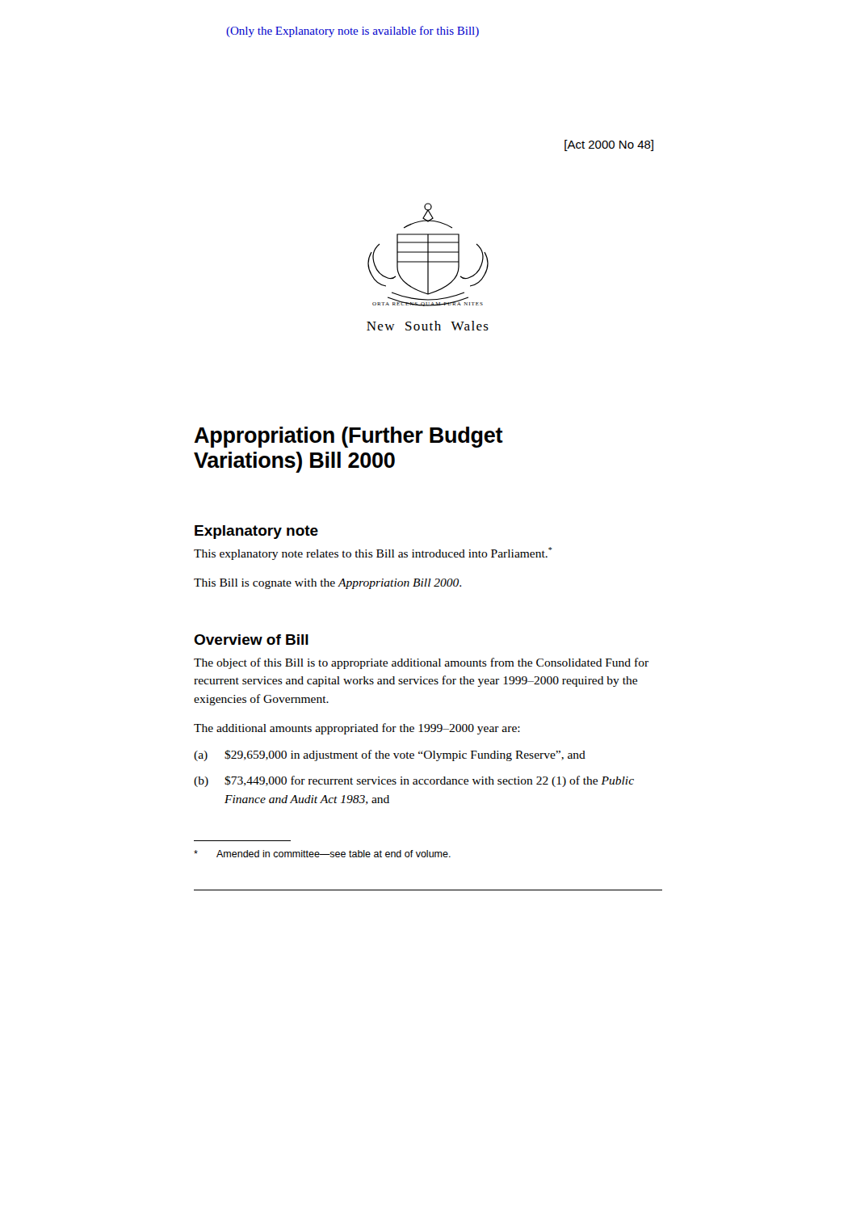(Only the Explanatory note is available for this Bill)
[Act 2000 No 48]
New South Wales
Appropriation (Further Budget
Variations) Bill 2000
Explanatory note
This explanatory note relates to this Bill as introduced into Parliament.*
This Bill is cognate with the Appropriation Bill 2000.
Overview of Bill
The object of this Bill is to appropriate additional amounts from the Consolidated Fund for recurrent services and capital works and services for the year 1999–2000 required by the exigencies of Government.
The additional amounts appropriated for the 1999–2000 year are:
(a)$29,659,000 in adjustment of the vote “Olympic Funding Reserve”, and
(b)$73,449,000 for recurrent services in accordance with section 22 (1) of the Public Finance and Audit Act 1983, and
*Amended in committee—see table at end of volume.